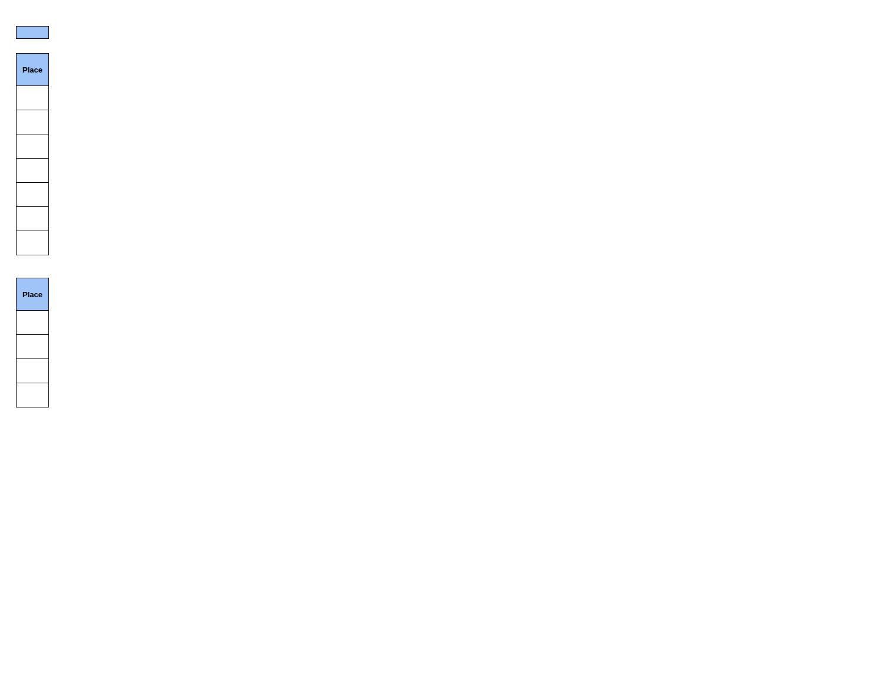| Place |
| --- |
| Place |
| --- |